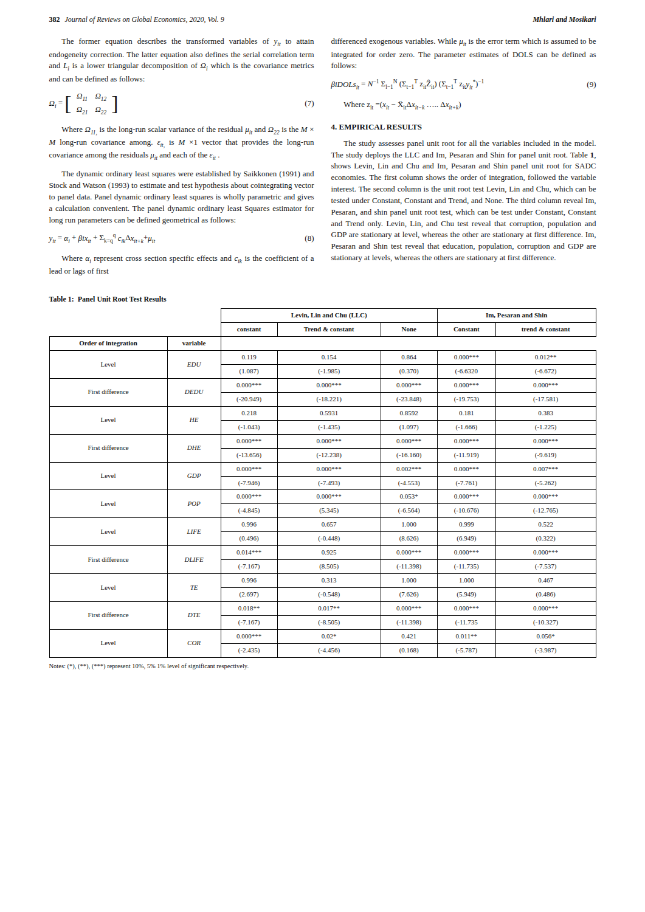382 Journal of Reviews on Global Economics, 2020, Vol. 9
Mhlari and Mosikari
The former equation describes the transformed variables of yit to attain endogeneity correction. The latter equation also defines the serial correlation term and Li is a lower triangular decomposition of Ωi which is the covariance metrics and can be defined as follows:
Ωi = [
| Ω 11 | Ω 12 |
| Ω 21 | Ω 22 |
]
(7)
Where Ω11, is the long-run scalar variance of the residual μit and Ω22 is the M × M long-run covariance among. εit, is M ×1 vector that provides the long-run covariance among the residuals μit and each of the εit .
The dynamic ordinary least squares were established by Saikkonen (1991) and Stock and Watson (1993) to estimate and test hypothesis about cointegrating vector to panel data. Panel dynamic ordinary least squares is wholly parametric and gives a calculation convenient. The panel dynamic ordinary least Squares estimator for long run parameters can be defined geometrical as follows:
yit = αi + βixit + Σk=qq cikΔxit+k+μit
(8)
Where αi represent cross section specific effects and cik is the coefficient of a lead or lags of first
differenced exogenous variables. While μit is the error term which is assumed to be integrated for order zero. The parameter estimates of DOLS can be defined as follows:
βiDOLsit = N−1 Σl−1N (Σt−1T zitẐit) (Σt−1T zityit*)−1
(9)
Where zit =(xit − ẌitΔxit−k ….. Δxit+k)
4. EMPIRICAL RESULTS
The study assesses panel unit root for all the variables included in the model. The study deploys the LLC and Im, Pesaran and Shin for panel unit root. Table 1, shows Levin, Lin and Chu and Im, Pesaran and Shin panel unit root for SADC economies. The first column shows the order of integration, followed the variable interest. The second column is the unit root test Levin, Lin and Chu, which can be tested under Constant, Constant and Trend, and None. The third column reveal Im, Pesaran, and shin panel unit root test, which can be test under Constant, Constant and Trend only. Levin, Lin, and Chu test reveal that corruption, population and GDP are stationary at level, whereas the other are stationary at first difference. Im, Pesaran and Shin test reveal that education, population, corruption and GDP are stationary at levels, whereas the others are stationary at first difference.
Table 1: Panel Unit Root Test Results
| | | Levin, Lin and Chu (LLC) | Im, Pesaran and Shin |
| --- | --- | --- | --- |
| constant | Trend & constant | None | Constant | trend & constant |
| Order of integration | variable | |
| Level | EDU | 0.119 | 0.154 | 0.864 | 0.000*** | 0.012** |
| (1.087) | (-1.985) | (0.370) | (-6.6320 | (-6.672) |
| First difference | DEDU | 0.000*** | 0.000*** | 0.000*** | 0.000*** | 0.000*** |
| (-20.949) | (-18.221) | (-23.848) | (-19.753) | (-17.581) |
| Level | HE | 0.218 | 0.5931 | 0.8592 | 0.181 | 0.383 |
| (-1.043) | (-1.435) | (1.097) | (-1.666) | (-1.225) |
| First difference | DHE | 0.000*** | 0.000*** | 0.000*** | 0.000*** | 0.000*** |
| (-13.656) | (-12.238) | (-16.160) | (-11.919) | (-9.619) |
| Level | GDP | 0.000*** | 0.000*** | 0.002*** | 0.000*** | 0.007*** |
| (-7.946) | (-7.493) | (-4.553) | (-7.761) | (-5.262) |
| Level | POP | 0.000*** | 0.000*** | 0.053* | 0.000*** | 0.000*** |
| (-4.845) | (5.345) | (-6.564) | (-10.676) | (-12.765) |
| Level | LIFE | 0.996 | 0.657 | 1.000 | 0.999 | 0.522 |
| (0.496) | (-0.448) | (8.626) | (6.949) | (0.322) |
| First difference | DLIFE | 0.014*** | 0.925 | 0.000*** | 0.000*** | 0.000*** |
| (-7.167) | (8.505) | (-11.398) | (-11.735) | (-7.537) |
| Level | TE | 0.996 | 0.313 | 1.000 | 1.000 | 0.467 |
| (2.697) | (-0.548) | (7.626) | (5.949) | (0.486) |
| First difference | DTE | 0.018** | 0.017** | 0.000*** | 0.000*** | 0.000*** |
| (-7.167) | (-8.505) | (-11.398) | (-11.735 | (-10.327) |
| Level | COR | 0.000*** | 0.02* | 0.421 | 0.011** | 0.056* |
| (-2.435) | (-4.456) | (0.168) | (-5.787) | (-3.987) |
Notes: (*), (**), (***) represent 10%, 5% 1% level of significant respectively.